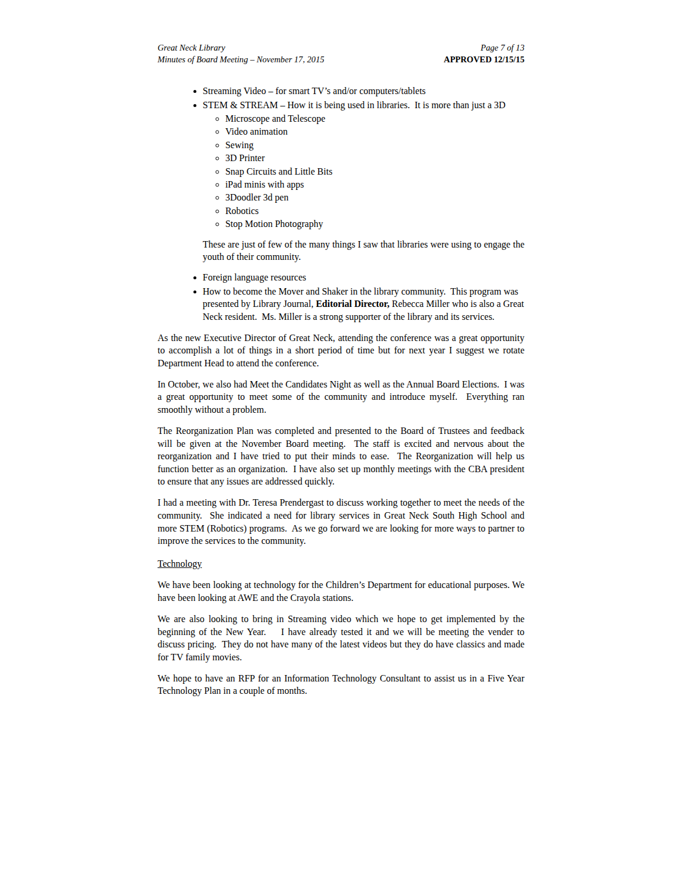Great Neck Library
Minutes of Board Meeting – November 17, 2015
Page 7 of 13
APPROVED 12/15/15
Streaming Video – for smart TV’s and/or computers/tablets
STEM & STREAM – How it is being used in libraries. It is more than just a 3D
Microscope and Telescope
Video animation
Sewing
3D Printer
Snap Circuits and Little Bits
iPad minis with apps
3Doodler 3d pen
Robotics
Stop Motion Photography
These are just of few of the many things I saw that libraries were using to engage the youth of their community.
Foreign language resources
How to become the Mover and Shaker in the library community. This program was presented by Library Journal, Editorial Director, Rebecca Miller who is also a Great Neck resident. Ms. Miller is a strong supporter of the library and its services.
As the new Executive Director of Great Neck, attending the conference was a great opportunity to accomplish a lot of things in a short period of time but for next year I suggest we rotate Department Head to attend the conference.
In October, we also had Meet the Candidates Night as well as the Annual Board Elections. I was a great opportunity to meet some of the community and introduce myself. Everything ran smoothly without a problem.
The Reorganization Plan was completed and presented to the Board of Trustees and feedback will be given at the November Board meeting. The staff is excited and nervous about the reorganization and I have tried to put their minds to ease. The Reorganization will help us function better as an organization. I have also set up monthly meetings with the CBA president to ensure that any issues are addressed quickly.
I had a meeting with Dr. Teresa Prendergast to discuss working together to meet the needs of the community. She indicated a need for library services in Great Neck South High School and more STEM (Robotics) programs. As we go forward we are looking for more ways to partner to improve the services to the community.
Technology
We have been looking at technology for the Children’s Department for educational purposes. We have been looking at AWE and the Crayola stations.
We are also looking to bring in Streaming video which we hope to get implemented by the beginning of the New Year. I have already tested it and we will be meeting the vender to discuss pricing. They do not have many of the latest videos but they do have classics and made for TV family movies.
We hope to have an RFP for an Information Technology Consultant to assist us in a Five Year Technology Plan in a couple of months.